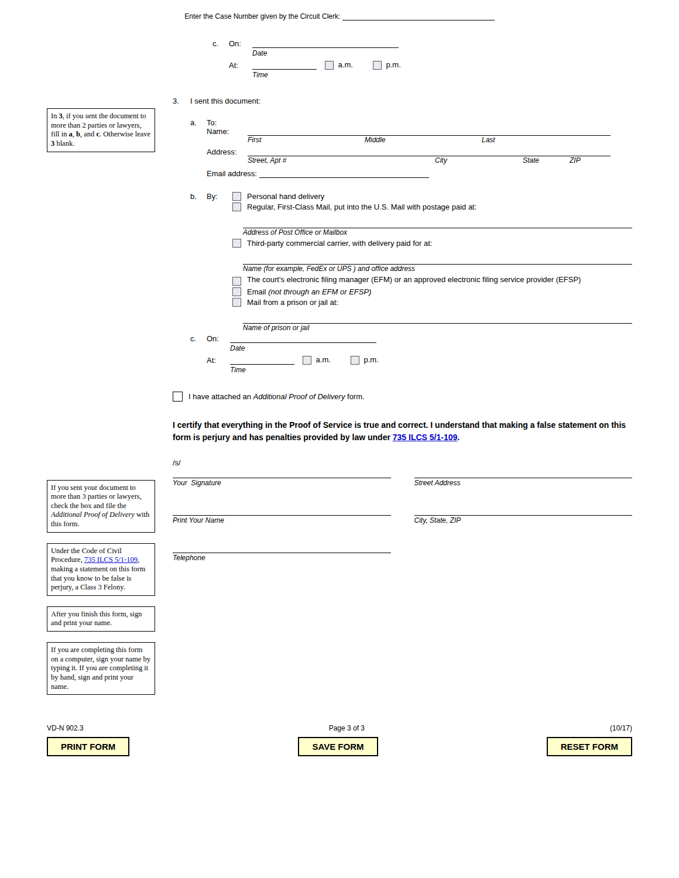Enter the Case Number given by the Circuit Clerk:
In 3, if you sent the document to more than 2 parties or lawyers, fill in a, b, and c. Otherwise leave 3 blank.
If you sent your document to more than 3 parties or lawyers, check the box and file the Additional Proof of Delivery with this form.
Under the Code of Civil Procedure, 735 ILCS 5/1-109, making a statement on this form that you know to be false is perjury, a Class 3 Felony.
After you finish this form, sign and print your name.
If you are completing this form on a computer, sign your name by typing it. If you are completing it by hand, sign and print your name.
c.
On:
Date
At:
a.m. p.m.
Time
3.
I sent this document:
a.
To:
Name:
First Middle Last
Address:
Street, Apt # City State ZIP
Email address:
b.
By:
Personal hand delivery
Regular, First-Class Mail, put into the U.S. Mail with postage paid at:
Address of Post Office or Mailbox
Third-party commercial carrier, with delivery paid for at:
Name (for example, FedEx or UPS ) and office address
The court's electronic filing manager (EFM) or an approved electronic filing service provider (EFSP)
Email (not through an EFM or EFSP)
Mail from a prison or jail at:
Name of prison or jail
c.
On:
Date
At:
a.m. p.m.
Time
I have attached an Additional Proof of Delivery form.
I certify that everything in the Proof of Service is true and correct. I understand that making a false statement on this form is perjury and has penalties provided by law under 735 ILCS 5/1-109.
/s/
Your Signature
Street Address
Print Your Name
City, State, ZIP
Telephone
VD-N 902.3
Page 3 of 3
(10/17)
PRINT FORM SAVE FORM RESET FORM